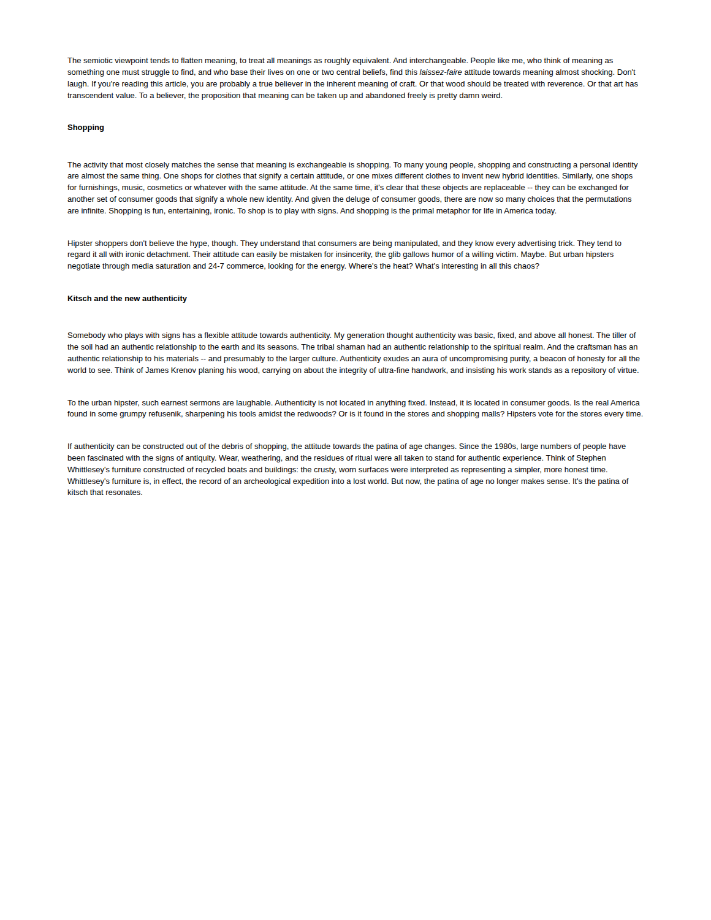The semiotic viewpoint tends to flatten meaning, to treat all meanings as roughly equivalent. And interchangeable. People like me, who think of meaning as something one must struggle to find, and who base their lives on one or two central beliefs, find this laissez-faire attitude towards meaning almost shocking. Don't laugh. If you're reading this article, you are probably a true believer in the inherent meaning of craft. Or that wood should be treated with reverence. Or that art has transcendent value. To a believer, the proposition that meaning can be taken up and abandoned freely is pretty damn weird.
Shopping
The activity that most closely matches the sense that meaning is exchangeable is shopping. To many young people, shopping and constructing a personal identity are almost the same thing. One shops for clothes that signify a certain attitude, or one mixes different clothes to invent new hybrid identities. Similarly, one shops for furnishings, music, cosmetics or whatever with the same attitude. At the same time, it's clear that these objects are replaceable -- they can be exchanged for another set of consumer goods that signify a whole new identity. And given the deluge of consumer goods, there are now so many choices that the permutations are infinite. Shopping is fun, entertaining, ironic. To shop is to play with signs. And shopping is the primal metaphor for life in America today.
Hipster shoppers don't believe the hype, though. They understand that consumers are being manipulated, and they know every advertising trick. They tend to regard it all with ironic detachment. Their attitude can easily be mistaken for insincerity, the glib gallows humor of a willing victim. Maybe. But urban hipsters negotiate through media saturation and 24-7 commerce, looking for the energy. Where's the heat? What's interesting in all this chaos?
Kitsch and the new authenticity
Somebody who plays with signs has a flexible attitude towards authenticity. My generation thought authenticity was basic, fixed, and above all honest. The tiller of the soil had an authentic relationship to the earth and its seasons. The tribal shaman had an authentic relationship to the spiritual realm. And the craftsman has an authentic relationship to his materials -- and presumably to the larger culture. Authenticity exudes an aura of uncompromising purity, a beacon of honesty for all the world to see. Think of James Krenov planing his wood, carrying on about the integrity of ultra-fine handwork, and insisting his work stands as a repository of virtue.
To the urban hipster, such earnest sermons are laughable. Authenticity is not located in anything fixed. Instead, it is located in consumer goods. Is the real America found in some grumpy refusenik, sharpening his tools amidst the redwoods? Or is it found in the stores and shopping malls? Hipsters vote for the stores every time.
If authenticity can be constructed out of the debris of shopping, the attitude towards the patina of age changes. Since the 1980s, large numbers of people have been fascinated with the signs of antiquity. Wear, weathering, and the residues of ritual were all taken to stand for authentic experience. Think of Stephen Whittlesey's furniture constructed of recycled boats and buildings: the crusty, worn surfaces were interpreted as representing a simpler, more honest time. Whittlesey's furniture is, in effect, the record of an archeological expedition into a lost world. But now, the patina of age no longer makes sense. It's the patina of kitsch that resonates.